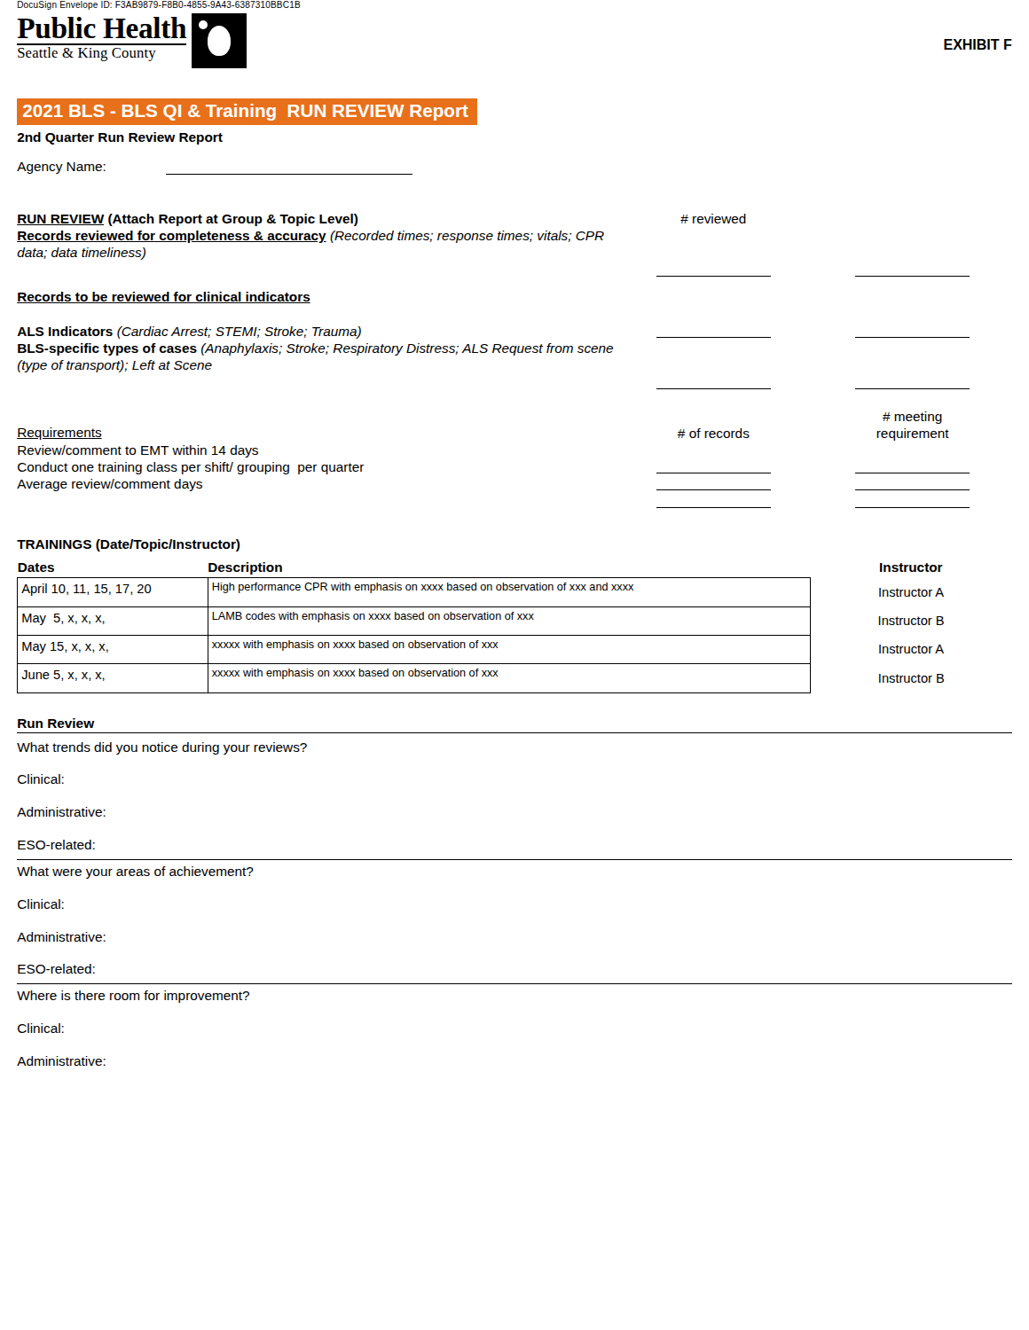DocuSign Envelope ID: F3AB9879-F8B0-4855-9A43-6387310BBC1B
Public Health Seattle & King County
EXHIBIT F
2021 BLS - BLS QI & Training RUN REVIEW Report
2nd Quarter Run Review Report
Agency Name:
| RUN REVIEW (Attach Report at Group & Topic Level) | # reviewed | |
| Records reviewed for completeness & accuracy (Recorded times; response times; vitals; CPR data; data timeliness) | | |
| Records to be reviewed for clinical indicators | | |
| ALS Indicators (Cardiac Arrest; STEMI; Stroke; Trauma) | | |
| BLS-specific types of cases (Anaphylaxis; Stroke; Respiratory Distress; ALS Request from scene (type of transport); Left at Scene | | |
| | | # meeting |
| Requirements | # of records | requirement |
| Review/comment to EMT within 14 days | | |
| Conduct one training class per shift/ grouping per quarter | | |
| Average review/comment days | | |
TRAININGS (Date/Topic/Instructor)
| Dates | Description | Instructor |
| --- | --- | --- |
| April 10, 11, 15, 17, 20 | High performance CPR with emphasis on xxxx based on observation of xxx and xxxx | Instructor A |
| May 5, x, x, x, | LAMB codes with emphasis on xxxx based on observation of xxx | Instructor B |
| May 15, x, x, x, | xxxxx with emphasis on xxxx based on observation of xxx | Instructor A |
| June 5, x, x, x, | xxxxx with emphasis on xxxx based on observation of xxx | Instructor B |
Run Review
What trends did you notice during your reviews?
Clinical:
Administrative:
ESO-related:
What were your areas of achievement?
Clinical:
Administrative:
ESO-related:
Where is there room for improvement?
Clinical:
Administrative: